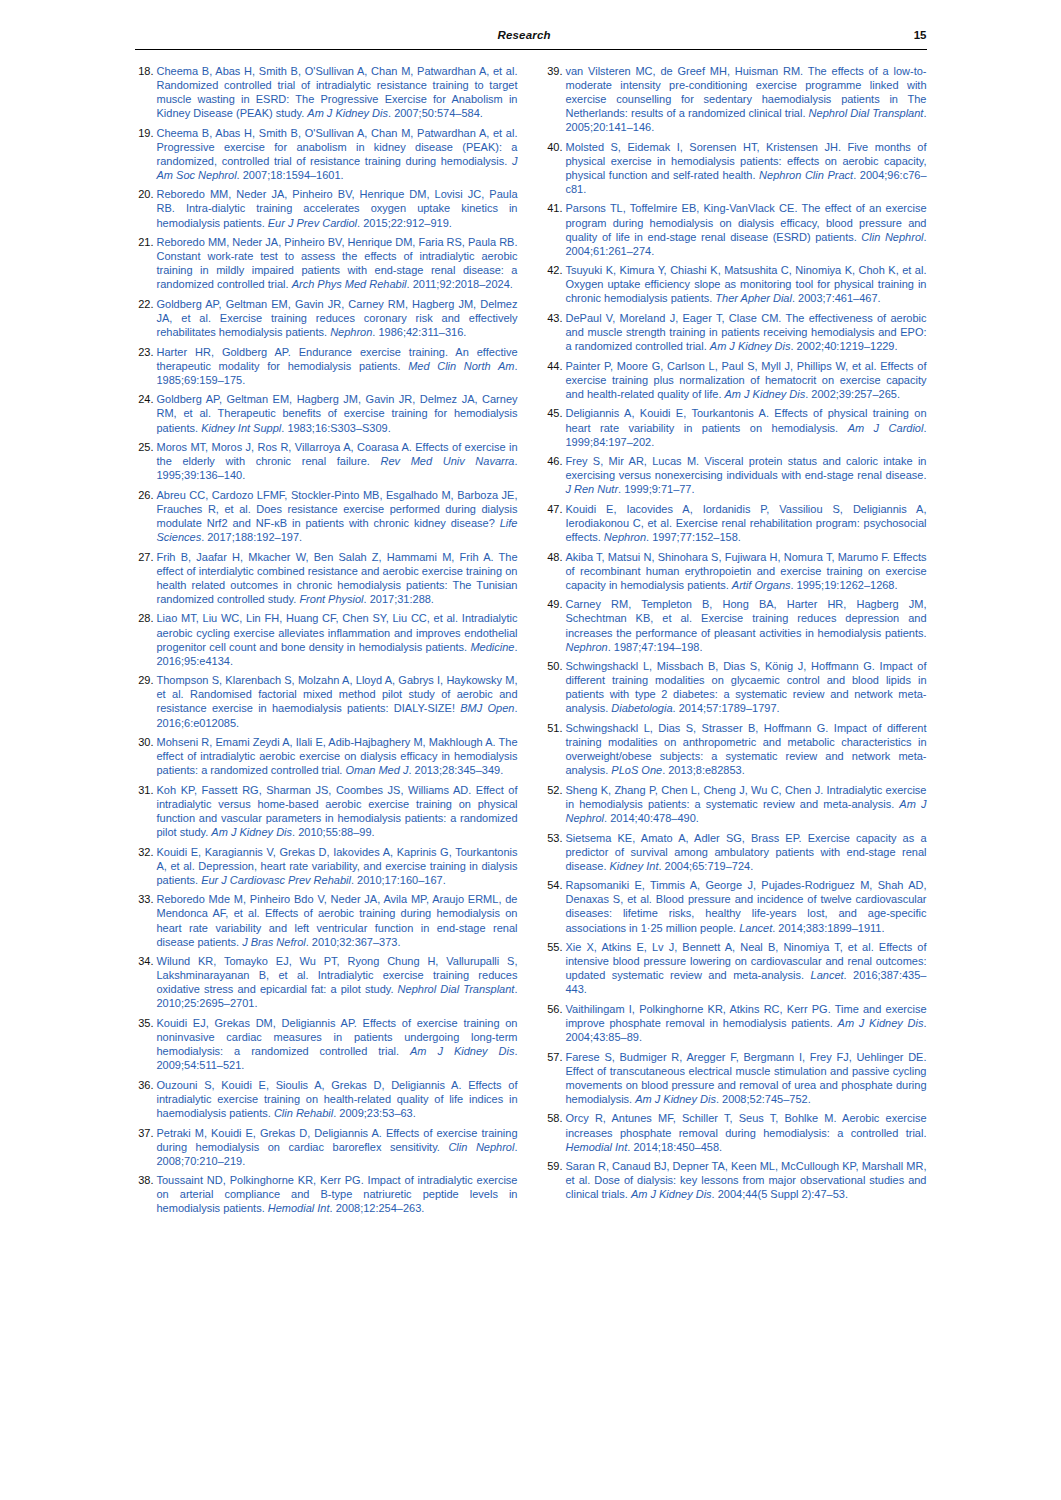Research 15
Cheema B, Abas H, Smith B, O'Sullivan A, Chan M, Patwardhan A, et al. Randomized controlled trial of intradialytic resistance training to target muscle wasting in ESRD: The Progressive Exercise for Anabolism in Kidney Disease (PEAK) study. Am J Kidney Dis. 2007;50:574–584.
Cheema B, Abas H, Smith B, O'Sullivan A, Chan M, Patwardhan A, et al. Progressive exercise for anabolism in kidney disease (PEAK): a randomized, controlled trial of resistance training during hemodialysis. J Am Soc Nephrol. 2007;18:1594–1601.
Reboredo MM, Neder JA, Pinheiro BV, Henrique DM, Lovisi JC, Paula RB. Intra-dialytic training accelerates oxygen uptake kinetics in hemodialysis patients. Eur J Prev Cardiol. 2015;22:912–919.
Reboredo MM, Neder JA, Pinheiro BV, Henrique DM, Faria RS, Paula RB. Constant work-rate test to assess the effects of intradialytic aerobic training in mildly impaired patients with end-stage renal disease: a randomized controlled trial. Arch Phys Med Rehabil. 2011;92:2018–2024.
Goldberg AP, Geltman EM, Gavin JR, Carney RM, Hagberg JM, Delmez JA, et al. Exercise training reduces coronary risk and effectively rehabilitates hemodialysis patients. Nephron. 1986;42:311–316.
Harter HR, Goldberg AP. Endurance exercise training. An effective therapeutic modality for hemodialysis patients. Med Clin North Am. 1985;69:159–175.
Goldberg AP, Geltman EM, Hagberg JM, Gavin JR, Delmez JA, Carney RM, et al. Therapeutic benefits of exercise training for hemodialysis patients. Kidney Int Suppl. 1983;16:S303–S309.
Moros MT, Moros J, Ros R, Villarroya A, Coarasa A. Effects of exercise in the elderly with chronic renal failure. Rev Med Univ Navarra. 1995;39:136–140.
Abreu CC, Cardozo LFMF, Stockler-Pinto MB, Esgalhado M, Barboza JE, Frauches R, et al. Does resistance exercise performed during dialysis modulate Nrf2 and NF-κB in patients with chronic kidney disease? Life Sciences. 2017;188:192–197.
Frih B, Jaafar H, Mkacher W, Ben Salah Z, Hammami M, Frih A. The effect of interdialytic combined resistance and aerobic exercise training on health related outcomes in chronic hemodialysis patients: The Tunisian randomized controlled study. Front Physiol. 2017;31:288.
Liao MT, Liu WC, Lin FH, Huang CF, Chen SY, Liu CC, et al. Intradialytic aerobic cycling exercise alleviates inflammation and improves endothelial progenitor cell count and bone density in hemodialysis patients. Medicine. 2016;95:e4134.
Thompson S, Klarenbach S, Molzahn A, Lloyd A, Gabrys I, Haykowsky M, et al. Randomised factorial mixed method pilot study of aerobic and resistance exercise in haemodialysis patients: DIALY-SIZE! BMJ Open. 2016;6:e012085.
Mohseni R, Emami Zeydi A, Ilali E, Adib-Hajbaghery M, Makhlough A. The effect of intradialytic aerobic exercise on dialysis efficacy in hemodialysis patients: a randomized controlled trial. Oman Med J. 2013;28:345–349.
Koh KP, Fassett RG, Sharman JS, Coombes JS, Williams AD. Effect of intradialytic versus home-based aerobic exercise training on physical function and vascular parameters in hemodialysis patients: a randomized pilot study. Am J Kidney Dis. 2010;55:88–99.
Kouidi E, Karagiannis V, Grekas D, Iakovides A, Kaprinis G, Tourkantonis A, et al. Depression, heart rate variability, and exercise training in dialysis patients. Eur J Cardiovasc Prev Rehabil. 2010;17:160–167.
Reboredo Mde M, Pinheiro Bdo V, Neder JA, Avila MP, Araujo ERML, de Mendonca AF, et al. Effects of aerobic training during hemodialysis on heart rate variability and left ventricular function in end-stage renal disease patients. J Bras Nefrol. 2010;32:367–373.
Wilund KR, Tomayko EJ, Wu PT, Ryong Chung H, Vallurupalli S, Lakshminarayanan B, et al. Intradialytic exercise training reduces oxidative stress and epicardial fat: a pilot study. Nephrol Dial Transplant. 2010;25:2695–2701.
Kouidi EJ, Grekas DM, Deligiannis AP. Effects of exercise training on noninvasive cardiac measures in patients undergoing long-term hemodialysis: a randomized controlled trial. Am J Kidney Dis. 2009;54:511–521.
Ouzouni S, Kouidi E, Sioulis A, Grekas D, Deligiannis A. Effects of intradialytic exercise training on health-related quality of life indices in haemodialysis patients. Clin Rehabil. 2009;23:53–63.
Petraki M, Kouidi E, Grekas D, Deligiannis A. Effects of exercise training during hemodialysis on cardiac baroreflex sensitivity. Clin Nephrol. 2008;70:210–219.
Toussaint ND, Polkinghorne KR, Kerr PG. Impact of intradialytic exercise on arterial compliance and B-type natriuretic peptide levels in hemodialysis patients. Hemodial Int. 2008;12:254–263.
van Vilsteren MC, de Greef MH, Huisman RM. The effects of a low-to-moderate intensity pre-conditioning exercise programme linked with exercise counselling for sedentary haemodialysis patients in The Netherlands: results of a randomized clinical trial. Nephrol Dial Transplant. 2005;20:141–146.
Molsted S, Eidemak I, Sorensen HT, Kristensen JH. Five months of physical exercise in hemodialysis patients: effects on aerobic capacity, physical function and self-rated health. Nephron Clin Pract. 2004;96:c76–c81.
Parsons TL, Toffelmire EB, King-VanVlack CE. The effect of an exercise program during hemodialysis on dialysis efficacy, blood pressure and quality of life in end-stage renal disease (ESRD) patients. Clin Nephrol. 2004;61:261–274.
Tsuyuki K, Kimura Y, Chiashi K, Matsushita C, Ninomiya K, Choh K, et al. Oxygen uptake efficiency slope as monitoring tool for physical training in chronic hemodialysis patients. Ther Apher Dial. 2003;7:461–467.
DePaul V, Moreland J, Eager T, Clase CM. The effectiveness of aerobic and muscle strength training in patients receiving hemodialysis and EPO: a randomized controlled trial. Am J Kidney Dis. 2002;40:1219–1229.
Painter P, Moore G, Carlson L, Paul S, Myll J, Phillips W, et al. Effects of exercise training plus normalization of hematocrit on exercise capacity and health-related quality of life. Am J Kidney Dis. 2002;39:257–265.
Deligiannis A, Kouidi E, Tourkantonis A. Effects of physical training on heart rate variability in patients on hemodialysis. Am J Cardiol. 1999;84:197–202.
Frey S, Mir AR, Lucas M. Visceral protein status and caloric intake in exercising versus nonexercising individuals with end-stage renal disease. J Ren Nutr. 1999;9:71–77.
Kouidi E, Iacovides A, Iordanidis P, Vassiliou S, Deligiannis A, Ierodiakonou C, et al. Exercise renal rehabilitation program: psychosocial effects. Nephron. 1997;77:152–158.
Akiba T, Matsui N, Shinohara S, Fujiwara H, Nomura T, Marumo F. Effects of recombinant human erythropoietin and exercise training on exercise capacity in hemodialysis patients. Artif Organs. 1995;19:1262–1268.
Carney RM, Templeton B, Hong BA, Harter HR, Hagberg JM, Schechtman KB, et al. Exercise training reduces depression and increases the performance of pleasant activities in hemodialysis patients. Nephron. 1987;47:194–198.
Schwingshackl L, Missbach B, Dias S, König J, Hoffmann G. Impact of different training modalities on glycaemic control and blood lipids in patients with type 2 diabetes: a systematic review and network meta-analysis. Diabetologia. 2014;57:1789–1797.
Schwingshackl L, Dias S, Strasser B, Hoffmann G. Impact of different training modalities on anthropometric and metabolic characteristics in overweight/obese subjects: a systematic review and network meta-analysis. PLoS One. 2013;8:e82853.
Sheng K, Zhang P, Chen L, Cheng J, Wu C, Chen J. Intradialytic exercise in hemodialysis patients: a systematic review and meta-analysis. Am J Nephrol. 2014;40:478–490.
Sietsema KE, Amato A, Adler SG, Brass EP. Exercise capacity as a predictor of survival among ambulatory patients with end-stage renal disease. Kidney Int. 2004;65:719–724.
Rapsomaniki E, Timmis A, George J, Pujades-Rodriguez M, Shah AD, Denaxas S, et al. Blood pressure and incidence of twelve cardiovascular diseases: lifetime risks, healthy life-years lost, and age-specific associations in 1·25 million people. Lancet. 2014;383:1899–1911.
Xie X, Atkins E, Lv J, Bennett A, Neal B, Ninomiya T, et al. Effects of intensive blood pressure lowering on cardiovascular and renal outcomes: updated systematic review and meta-analysis. Lancet. 2016;387:435–443.
Vaithilingam I, Polkinghorne KR, Atkins RC, Kerr PG. Time and exercise improve phosphate removal in hemodialysis patients. Am J Kidney Dis. 2004;43:85–89.
Farese S, Budmiger R, Aregger F, Bergmann I, Frey FJ, Uehlinger DE. Effect of transcutaneous electrical muscle stimulation and passive cycling movements on blood pressure and removal of urea and phosphate during hemodialysis. Am J Kidney Dis. 2008;52:745–752.
Orcy R, Antunes MF, Schiller T, Seus T, Bohlke M. Aerobic exercise increases phosphate removal during hemodialysis: a controlled trial. Hemodial Int. 2014;18:450–458.
Saran R, Canaud BJ, Depner TA, Keen ML, McCullough KP, Marshall MR, et al. Dose of dialysis: key lessons from major observational studies and clinical trials. Am J Kidney Dis. 2004;44(5 Suppl 2):47–53.